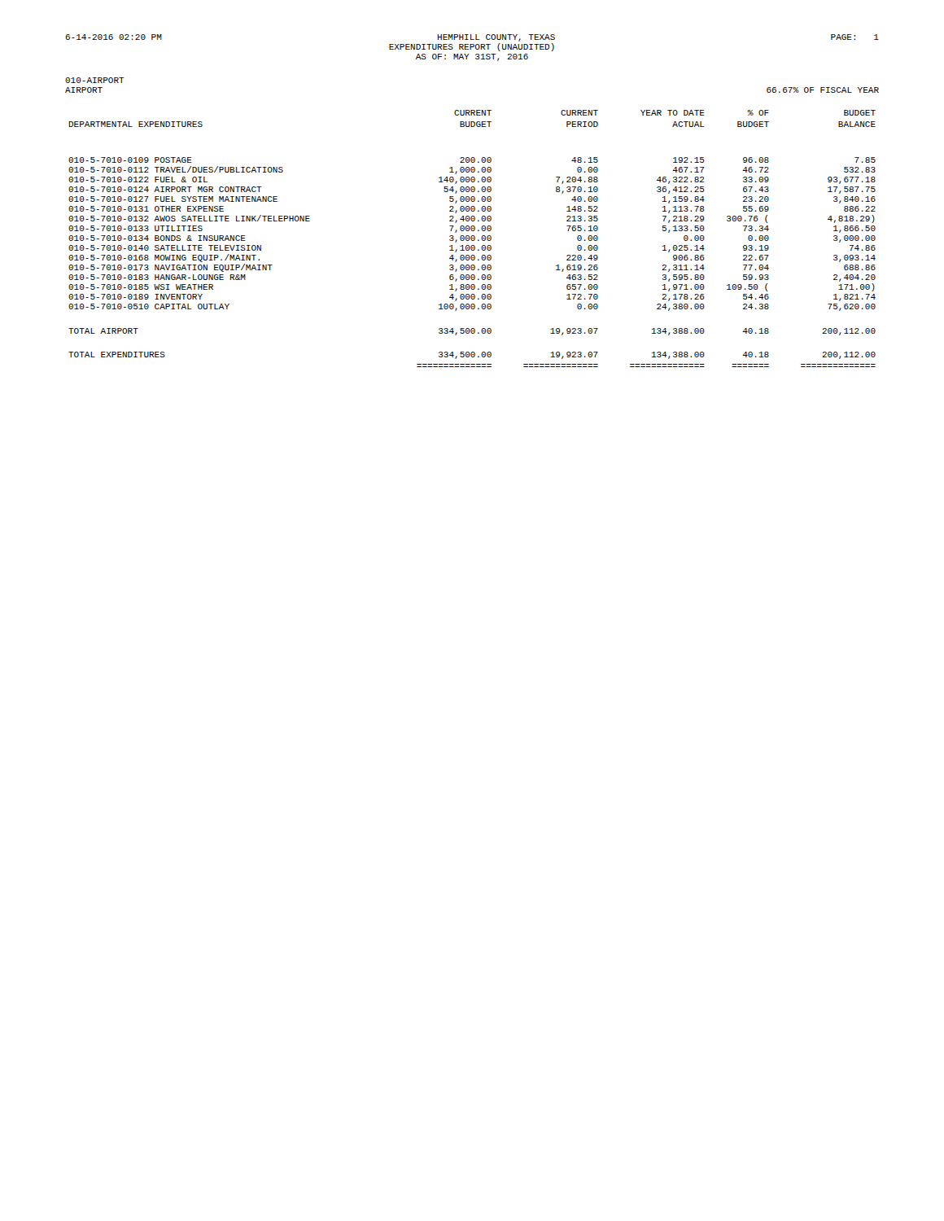6-14-2016 02:20 PM HEMPHILL COUNTY, TEXAS PAGE: 1
EXPENDITURES REPORT (UNAUDITED)
AS OF: MAY 31ST, 2016
010-AIRPORT
AIRPORT 66.67% OF FISCAL YEAR
| | CURRENT | CURRENT | YEAR TO DATE | % OF | BUDGET |
| --- | --- | --- | --- | --- | --- |
| DEPARTMENTAL EXPENDITURES | BUDGET | PERIOD | ACTUAL | BUDGET | BALANCE |
| 010-5-7010-0109 POSTAGE | 200.00 | 48.15 | 192.15 | 96.08 | 7.85 |
| 010-5-7010-0112 TRAVEL/DUES/PUBLICATIONS | 1,000.00 | 0.00 | 467.17 | 46.72 | 532.83 |
| 010-5-7010-0122 FUEL & OIL | 140,000.00 | 7,204.88 | 46,322.82 | 33.09 | 93,677.18 |
| 010-5-7010-0124 AIRPORT MGR CONTRACT | 54,000.00 | 8,370.10 | 36,412.25 | 67.43 | 17,587.75 |
| 010-5-7010-0127 FUEL SYSTEM MAINTENANCE | 5,000.00 | 40.00 | 1,159.84 | 23.20 | 3,840.16 |
| 010-5-7010-0131 OTHER EXPENSE | 2,000.00 | 148.52 | 1,113.78 | 55.69 | 886.22 |
| 010-5-7010-0132 AWOS SATELLITE LINK/TELEPHONE | 2,400.00 | 213.35 | 7,218.29 | 300.76 ( | 4,818.29) |
| 010-5-7010-0133 UTILITIES | 7,000.00 | 765.10 | 5,133.50 | 73.34 | 1,866.50 |
| 010-5-7010-0134 BONDS & INSURANCE | 3,000.00 | 0.00 | 0.00 | 0.00 | 3,000.00 |
| 010-5-7010-0140 SATELLITE TELEVISION | 1,100.00 | 0.00 | 1,025.14 | 93.19 | 74.86 |
| 010-5-7010-0168 MOWING EQUIP./MAINT. | 4,000.00 | 220.49 | 906.86 | 22.67 | 3,093.14 |
| 010-5-7010-0173 NAVIGATION EQUIP/MAINT | 3,000.00 | 1,619.26 | 2,311.14 | 77.04 | 688.86 |
| 010-5-7010-0183 HANGAR-LOUNGE R&M | 6,000.00 | 463.52 | 3,595.80 | 59.93 | 2,404.20 |
| 010-5-7010-0185 WSI WEATHER | 1,800.00 | 657.00 | 1,971.00 | 109.50 ( | 171.00) |
| 010-5-7010-0189 INVENTORY | 4,000.00 | 172.70 | 2,178.26 | 54.46 | 1,821.74 |
| 010-5-7010-0510 CAPITAL OUTLAY | 100,000.00 | 0.00 | 24,380.00 | 24.38 | 75,620.00 |
| TOTAL AIRPORT | 334,500.00 | 19,923.07 | 134,388.00 | 40.18 | 200,112.00 |
| TOTAL EXPENDITURES | 334,500.00 | 19,923.07 | 134,388.00 | 40.18 | 200,112.00 |
| | ============== | ============== | ============== | ======= | ============== |